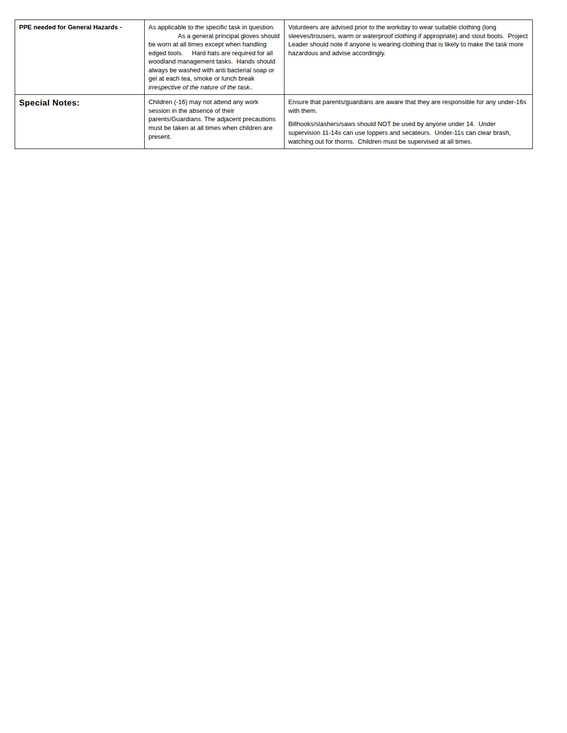| PPE needed for General Hazards - | As applicable to the specific task in question. As a general principal gloves should be worn at all times except when handling edged tools. Hard hats are required for all woodland management tasks. Hands should always be washed with anti bacterial soap or gel at each tea, smoke or lunch break irrespective of the nature of the task.. | Volunteers are advised prior to the workday to wear suitable clothing (long sleeves/trousers, warm or waterproof clothing if appropriate) and stout boots. Project Leader should note if anyone is wearing clothing that is likely to make the task more hazardous and advise accordingly. |
| Special Notes: | Children (-16) may not attend any work session in the absence of their parents/Guardians. The adjacent precautions must be taken at all times when children are present. | Ensure that parents/guardians are aware that they are responsible for any under-16s with them. Billhooks/slashers/saws should NOT be used by anyone under 14. Under supervision 11-14s can use loppers and secateurs. Under-11s can clear brash, watching out for thorns. Children must be supervised at all times. |